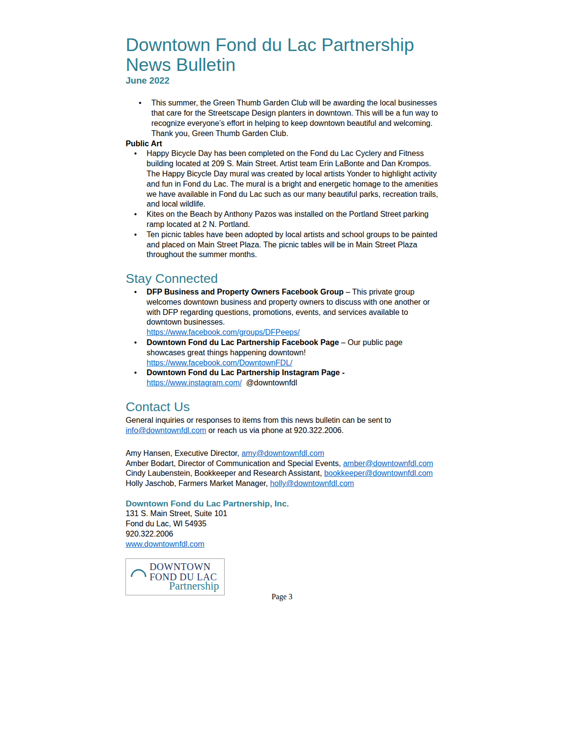Downtown Fond du Lac Partnership News Bulletin
June 2022
This summer, the Green Thumb Garden Club will be awarding the local businesses that care for the Streetscape Design planters in downtown. This will be a fun way to recognize everyone’s effort in helping to keep downtown beautiful and welcoming. Thank you, Green Thumb Garden Club.
Public Art
Happy Bicycle Day has been completed on the Fond du Lac Cyclery and Fitness building located at 209 S. Main Street. Artist team Erin LaBonte and Dan Krompos. The Happy Bicycle Day mural was created by local artists Yonder to highlight activity and fun in Fond du Lac. The mural is a bright and energetic homage to the amenities we have available in Fond du Lac such as our many beautiful parks, recreation trails, and local wildlife.
Kites on the Beach by Anthony Pazos was installed on the Portland Street parking ramp located at 2 N. Portland.
Ten picnic tables have been adopted by local artists and school groups to be painted and placed on Main Street Plaza. The picnic tables will be in Main Street Plaza throughout the summer months.
Stay Connected
DFP Business and Property Owners Facebook Group – This private group welcomes downtown business and property owners to discuss with one another or with DFP regarding questions, promotions, events, and services available to downtown businesses.
https://www.facebook.com/groups/DFPeeps/
Downtown Fond du Lac Partnership Facebook Page – Our public page showcases great things happening downtown! https://www.facebook.com/DowntownFDL/
Downtown Fond du Lac Partnership Instagram Page - https://www.instagram.com/ @downtownfdl
Contact Us
General inquiries or responses to items from this news bulletin can be sent to info@downtownfdl.com or reach us via phone at 920.322.2006.
Amy Hansen, Executive Director, amy@downtownfdl.com
Amber Bodart, Director of Communication and Special Events, amber@downtownfdl.com
Cindy Laubenstein, Bookkeeper and Research Assistant, bookkeeper@downtownfdl.com
Holly Jaschob, Farmers Market Manager, holly@downtownfdl.com
Downtown Fond du Lac Partnership, Inc.
131 S. Main Street, Suite 101
Fond du Lac, WI 54935
920.322.2006
www.downtownfdl.com
DOWNTOWN
FOND DU LAC Partnership
Page 3